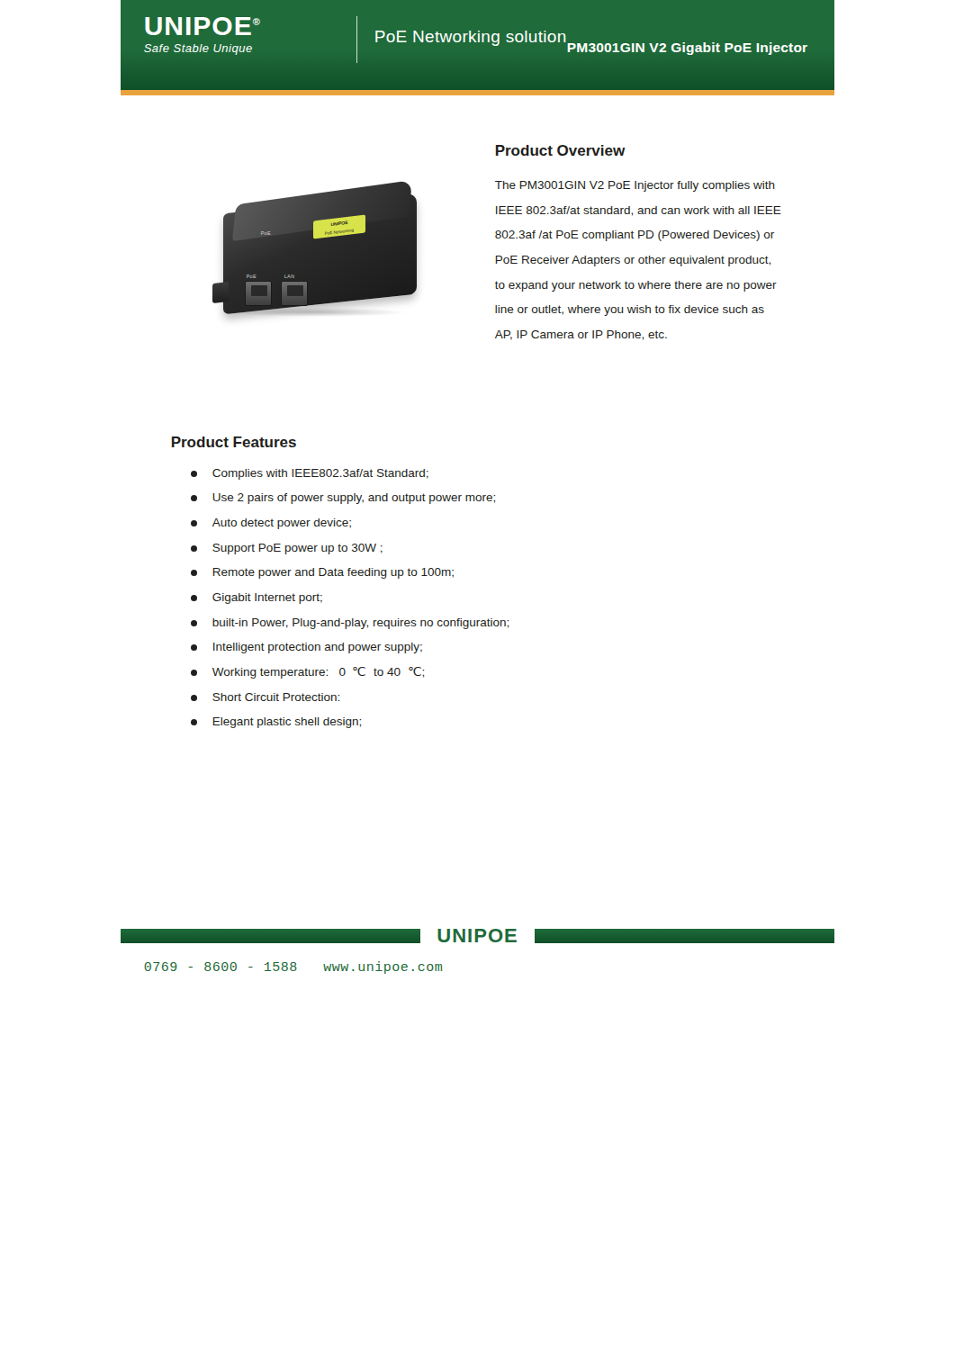UNIPOE®
Safe Stable Unique
PoE Networking solution
PM3001GIN V2 Gigabit PoE Injector
UNIPOEPoE Networking
PoE
PoE
LAN
Product Overview
The PM3001GIN V2 PoE Injector fully complies with IEEE 802.3af/at standard, and can work with all IEEE 802.3af /at PoE compliant PD (Powered Devices) or PoE Receiver Adapters or other equivalent product, to expand your network to where there are no power line or outlet, where you wish to fix device such as AP, IP Camera or IP Phone, etc.
Product Features
Complies with IEEE802.3af/at Standard;
Use 2 pairs of power supply, and output power more;
Auto detect power device;
Support PoE power up to 30W ;
Remote power and Data feeding up to 100m;
Gigabit Internet port;
built-in Power, Plug-and-play, requires no configuration;
Intelligent protection and power supply;
Working temperature: 0 ℃ to 40 ℃;
Short Circuit Protection:
Elegant plastic shell design;
UNIPOE
0769 - 8600 - 1588 www.unipoe.com